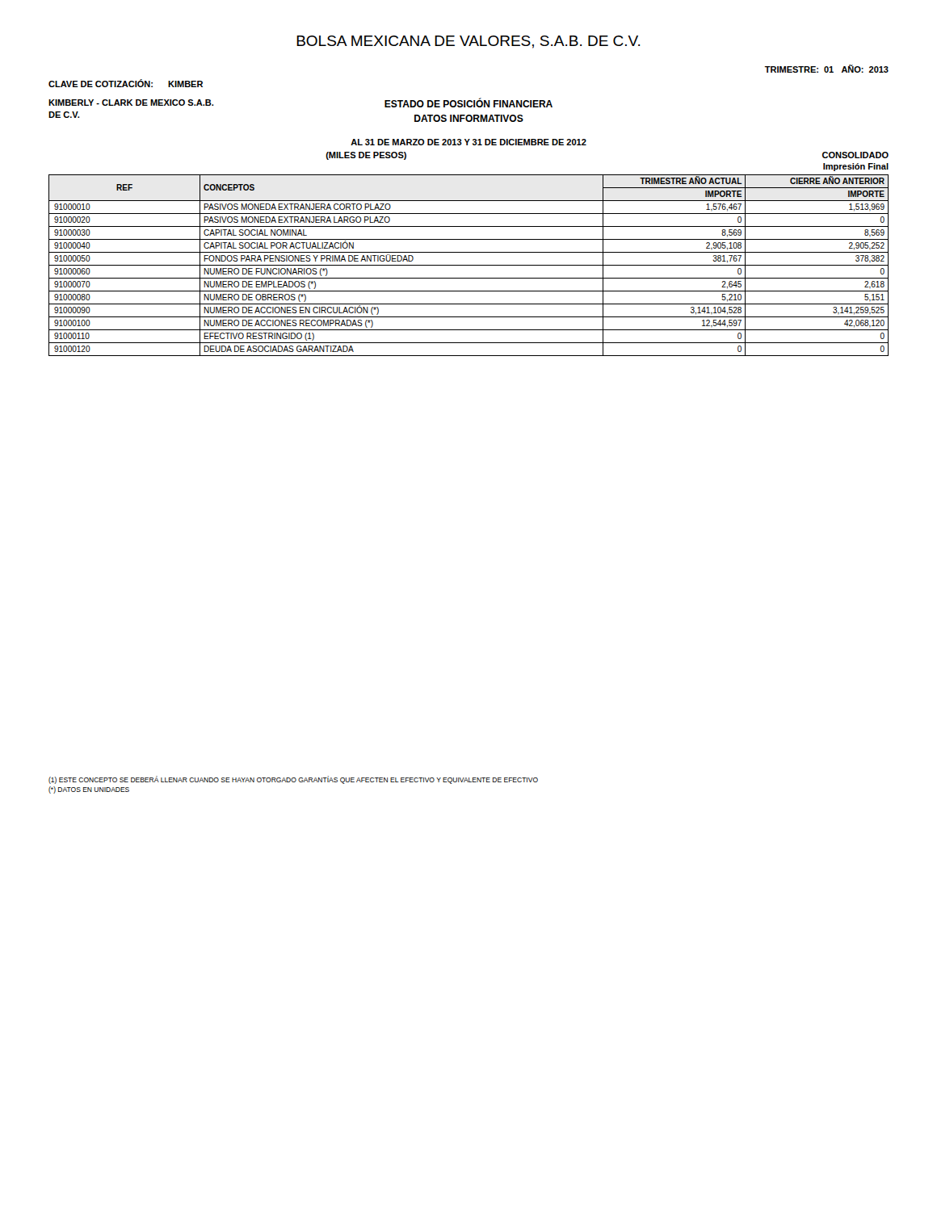BOLSA MEXICANA DE VALORES, S.A.B. DE C.V.
TRIMESTRE:01 AÑO:2013
CLAVE DE COTIZACIÓN: KIMBER
KIMBERLY - CLARK DE MEXICO S.A.B.
DE C.V.
ESTADO DE POSICIÓN FINANCIERA
DATOS INFORMATIVOS
AL 31 DE MARZO DE 2013 Y 31 DE DICIEMBRE DE 2012
(MILES DE PESOS)
CONSOLIDADO
Impresión Final
| REF | CONCEPTOS | TRIMESTRE AÑO ACTUAL | CIERRE AÑO ANTERIOR |
| --- | --- | --- | --- |
| IMPORTE | IMPORTE |
| 91000010 | PASIVOS MONEDA EXTRANJERA CORTO PLAZO | 1,576,467 | 1,513,969 |
| 91000020 | PASIVOS MONEDA EXTRANJERA LARGO PLAZO | 0 | 0 |
| 91000030 | CAPITAL SOCIAL NOMINAL | 8,569 | 8,569 |
| 91000040 | CAPITAL SOCIAL POR ACTUALIZACIÓN | 2,905,108 | 2,905,252 |
| 91000050 | FONDOS PARA PENSIONES Y PRIMA DE ANTIGÜEDAD | 381,767 | 378,382 |
| 91000060 | NUMERO DE FUNCIONARIOS (*) | 0 | 0 |
| 91000070 | NUMERO DE EMPLEADOS (*) | 2,645 | 2,618 |
| 91000080 | NUMERO DE OBREROS (*) | 5,210 | 5,151 |
| 91000090 | NUMERO DE ACCIONES EN CIRCULACIÓN (*) | 3,141,104,528 | 3,141,259,525 |
| 91000100 | NUMERO DE ACCIONES RECOMPRADAS (*) | 12,544,597 | 42,068,120 |
| 91000110 | EFECTIVO RESTRINGIDO (1) | 0 | 0 |
| 91000120 | DEUDA DE ASOCIADAS GARANTIZADA | 0 | 0 |
(1) ESTE CONCEPTO SE DEBERÁ LLENAR CUANDO SE HAYAN OTORGADO GARANTÍAS QUE AFECTEN EL EFECTIVO Y EQUIVALENTE DE EFECTIVO
(*) DATOS EN UNIDADES